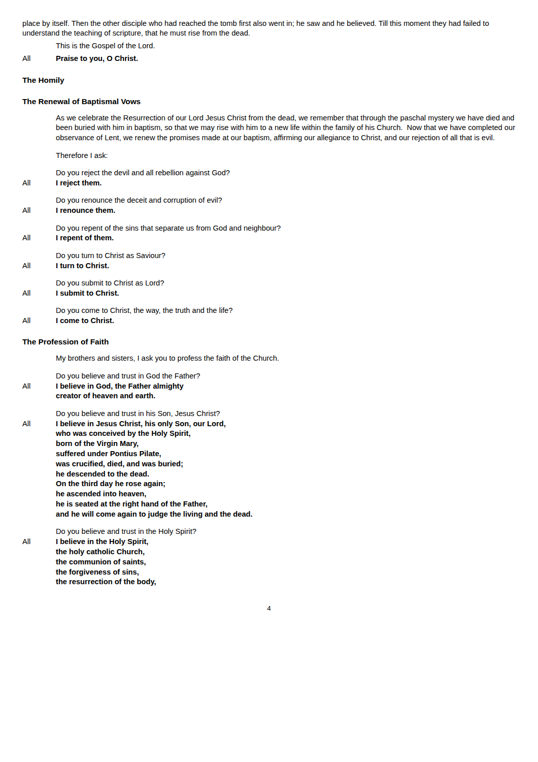place by itself. Then the other disciple who had reached the tomb first also went in; he saw and he believed. Till this moment they had failed to understand the teaching of scripture, that he must rise from the dead.
This is the Gospel of the Lord.
All
Praise to you, O Christ.
The Homily
The Renewal of Baptismal Vows
As we celebrate the Resurrection of our Lord Jesus Christ from the dead, we remember that through the paschal mystery we have died and been buried with him in baptism, so that we may rise with him to a new life within the family of his Church. Now that we have completed our observance of Lent, we renew the promises made at our baptism, affirming our allegiance to Christ, and our rejection of all that is evil.
Therefore I ask:
Do you reject the devil and all rebellion against God?
All
I reject them.
Do you renounce the deceit and corruption of evil?
All
I renounce them.
Do you repent of the sins that separate us from God and neighbour?
All
I repent of them.
Do you turn to Christ as Saviour?
All
I turn to Christ.
Do you submit to Christ as Lord?
All
I submit to Christ.
Do you come to Christ, the way, the truth and the life?
All
I come to Christ.
The Profession of Faith
My brothers and sisters, I ask you to profess the faith of the Church.
Do you believe and trust in God the Father?
All
I believe in God, the Father almighty
creator of heaven and earth.
Do you believe and trust in his Son, Jesus Christ?
All
I believe in Jesus Christ, his only Son, our Lord,
who was conceived by the Holy Spirit,
born of the Virgin Mary,
suffered under Pontius Pilate,
was crucified, died, and was buried;
he descended to the dead.
On the third day he rose again;
he ascended into heaven,
he is seated at the right hand of the Father,
and he will come again to judge the living and the dead.
Do you believe and trust in the Holy Spirit?
All
I believe in the Holy Spirit,
the holy catholic Church,
the communion of saints,
the forgiveness of sins,
the resurrection of the body,
4